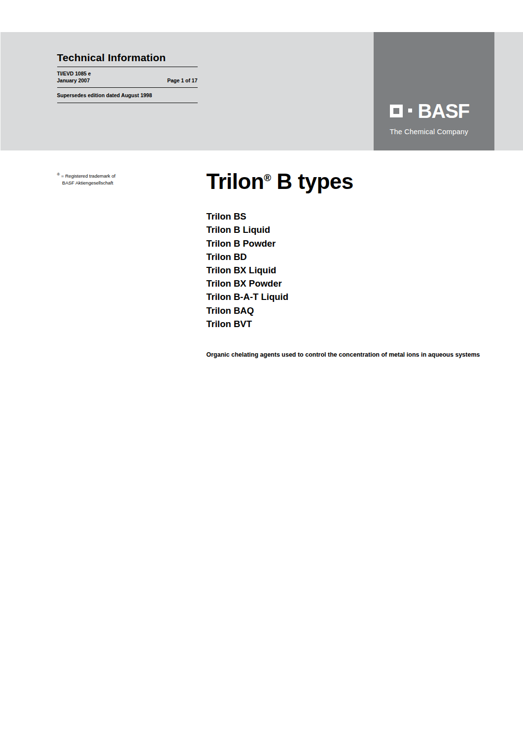Technical Information
TI/EVD 1085 e
January 2007 Page 1 of 17
Supersedes edition dated August 1998
BASF
The Chemical Company
® = Registered trademark of
BASF Aktiengesellschaft
Trilon® B types
Trilon BS
Trilon B Liquid
Trilon B Powder
Trilon BD
Trilon BX Liquid
Trilon BX Powder
Trilon B-A-T Liquid
Trilon BAQ
Trilon BVT
Organic chelating agents used to control the concentration of metal ions in aqueous systems